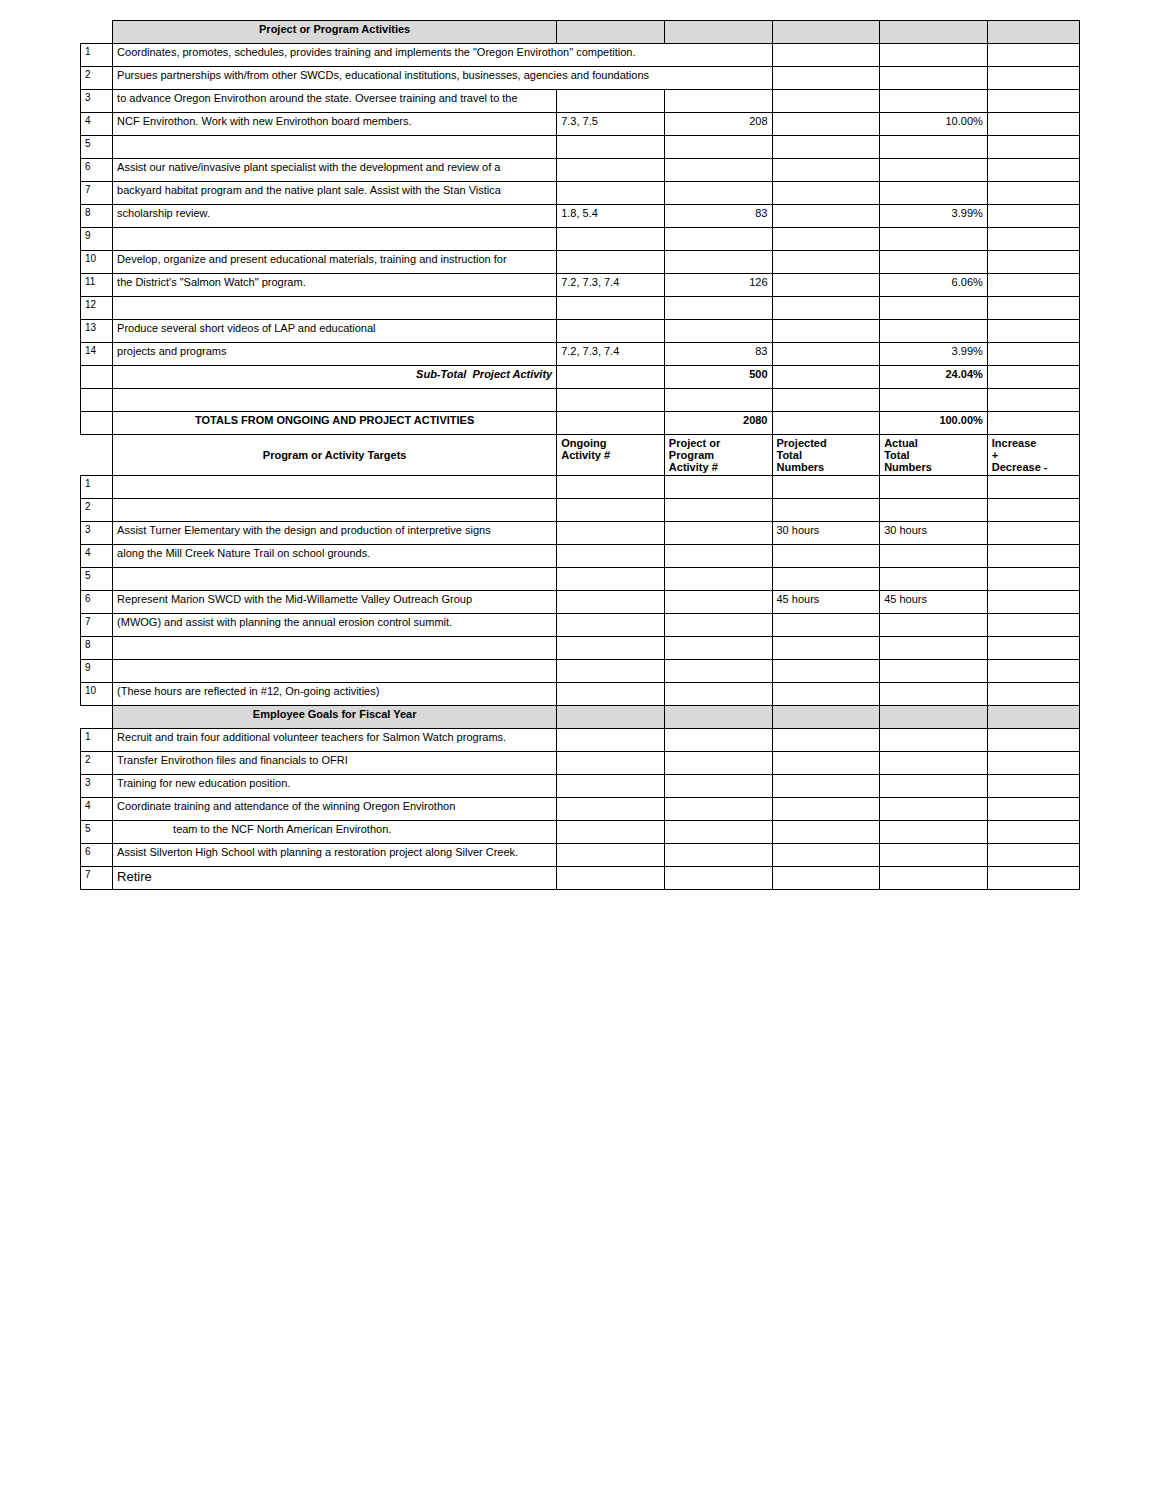| | Project or Program Activities | | | | | |
| 1 | Coordinates, promotes, schedules, provides training and implements the "Oregon Envirothon" competition. | | | |
| 2 | Pursues partnerships with/from other SWCDs, educational institutions, businesses, agencies and foundations | | | |
| 3 | to advance Oregon Envirothon around the state. Oversee training and travel to the | | | | | |
| 4 | NCF Envirothon. Work with new Envirothon board members. | 7.3, 7.5 | 208 | | 10.00% | |
| 5 | | | | | | |
| 6 | Assist our native/invasive plant specialist with the development and review of a | | | | | |
| 7 | backyard habitat program and the native plant sale. Assist with the Stan Vistica | | | | | |
| 8 | scholarship review. | 1.8, 5.4 | 83 | | 3.99% | |
| 9 | | | | | | |
| 10 | Develop, organize and present educational materials, training and instruction for | | | | | |
| 11 | the District's "Salmon Watch" program. | 7.2, 7.3, 7.4 | 126 | | 6.06% | |
| 12 | | | | | | |
| 13 | Produce several short videos of LAP and educational | | | | | |
| 14 | projects and programs | 7.2, 7.3, 7.4 | 83 | | 3.99% | |
| | Sub-Total Project Activity | | 500 | | 24.04% | |
| | TOTALS FROM ONGOING AND PROJECT ACTIVITIES | | 2080 | | 100.00% | |
| | Program or Activity Targets | Ongoing Activity # | Project or Program Activity # | Projected Total Numbers | Actual Total Numbers | Increase + Decrease - |
| 1 | | | | | | |
| 2 | | | | | | |
| 3 | Assist Turner Elementary with the design and production of interpretive signs | | | 30 hours | 30 hours | |
| 4 | along the Mill Creek Nature Trail on school grounds. | | | | | |
| 5 | | | | | | |
| 6 | Represent Marion SWCD with the Mid-Willamette Valley Outreach Group | | | 45 hours | 45 hours | |
| 7 | (MWOG) and assist with planning the annual erosion control summit. | | | | | |
| 8 | | | | | | |
| 9 | | | | | | |
| 10 | (These hours are reflected in #12, On-going activities) | | | | | |
| | Employee Goals for Fiscal Year | | | | | |
| 1 | Recruit and train four additional volunteer teachers for Salmon Watch programs. | | | | | |
| 2 | Transfer Envirothon files and financials to OFRI | | | | | |
| 3 | Training for new education position. | | | | | |
| 4 | Coordinate training and attendance of the winning Oregon Envirothon | | | | | |
| 5 | team to the NCF North American Envirothon. | | | | | |
| 6 | Assist Silverton High School with planning a restoration project along Silver Creek. | | | | | |
| 7 | Retire | | | | | |